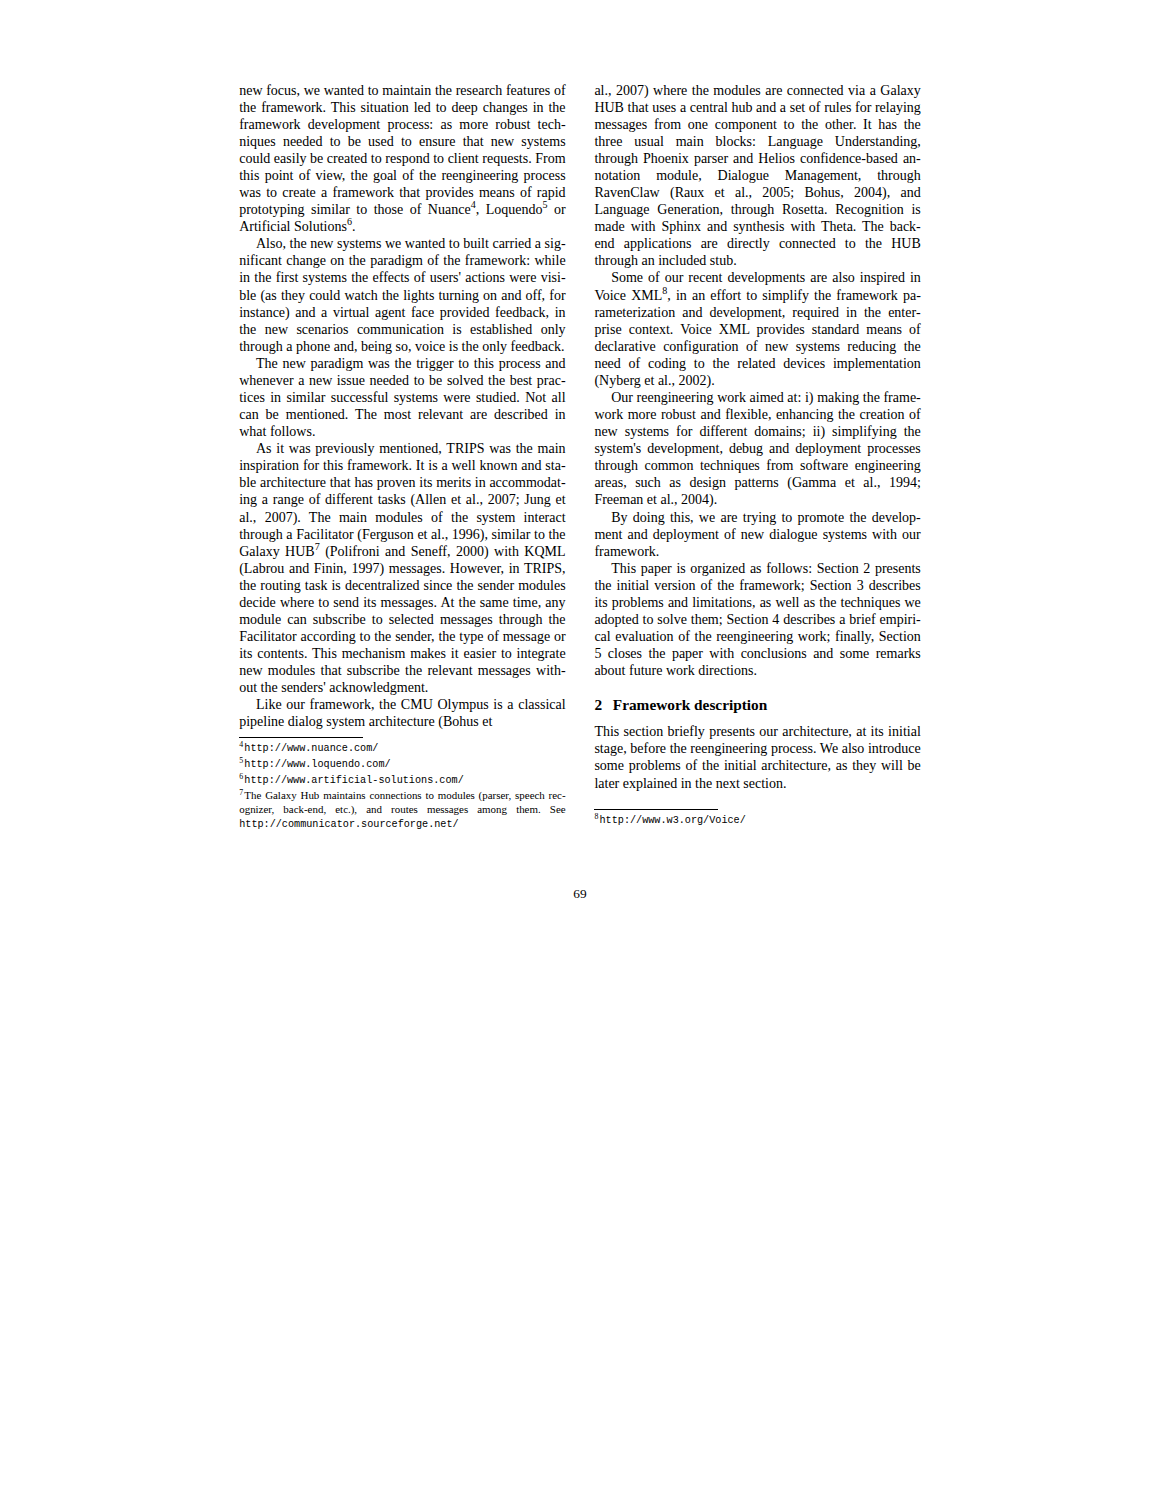new focus, we wanted to maintain the research features of the framework. This situation led to deep changes in the framework development process: as more robust techniques needed to be used to ensure that new systems could easily be created to respond to client requests. From this point of view, the goal of the reengineering process was to create a framework that provides means of rapid prototyping similar to those of Nuance4, Loquendo5 or Artificial Solutions6.
Also, the new systems we wanted to built carried a significant change on the paradigm of the framework: while in the first systems the effects of users' actions were visible (as they could watch the lights turning on and off, for instance) and a virtual agent face provided feedback, in the new scenarios communication is established only through a phone and, being so, voice is the only feedback.
The new paradigm was the trigger to this process and whenever a new issue needed to be solved the best practices in similar successful systems were studied. Not all can be mentioned. The most relevant are described in what follows.
As it was previously mentioned, TRIPS was the main inspiration for this framework. It is a well known and stable architecture that has proven its merits in accommodating a range of different tasks (Allen et al., 2007; Jung et al., 2007). The main modules of the system interact through a Facilitator (Ferguson et al., 1996), similar to the Galaxy HUB7 (Polifroni and Seneff, 2000) with KQML (Labrou and Finin, 1997) messages. However, in TRIPS, the routing task is decentralized since the sender modules decide where to send its messages. At the same time, any module can subscribe to selected messages through the Facilitator according to the sender, the type of message or its contents. This mechanism makes it easier to integrate new modules that subscribe the relevant messages without the senders' acknowledgment.
Like our framework, the CMU Olympus is a classical pipeline dialog system architecture (Bohus et
4http://www.nuance.com/
5http://www.loquendo.com/
6http://www.artificial-solutions.com/
7The Galaxy Hub maintains connections to modules (parser, speech recognizer, back-end, etc.), and routes messages among them. See http://communicator.sourceforge.net/
al., 2007) where the modules are connected via a Galaxy HUB that uses a central hub and a set of rules for relaying messages from one component to the other. It has the three usual main blocks: Language Understanding, through Phoenix parser and Helios confidence-based annotation module, Dialogue Management, through RavenClaw (Raux et al., 2005; Bohus, 2004), and Language Generation, through Rosetta. Recognition is made with Sphinx and synthesis with Theta. The back-end applications are directly connected to the HUB through an included stub.
Some of our recent developments are also inspired in Voice XML8, in an effort to simplify the framework parameterization and development, required in the enterprise context. Voice XML provides standard means of declarative configuration of new systems reducing the need of coding to the related devices implementation (Nyberg et al., 2002).
Our reengineering work aimed at: i) making the framework more robust and flexible, enhancing the creation of new systems for different domains; ii) simplifying the system's development, debug and deployment processes through common techniques from software engineering areas, such as design patterns (Gamma et al., 1994; Freeman et al., 2004).
By doing this, we are trying to promote the development and deployment of new dialogue systems with our framework.
This paper is organized as follows: Section 2 presents the initial version of the framework; Section 3 describes its problems and limitations, as well as the techniques we adopted to solve them; Section 4 describes a brief empirical evaluation of the reengineering work; finally, Section 5 closes the paper with conclusions and some remarks about future work directions.
2 Framework description
This section briefly presents our architecture, at its initial stage, before the reengineering process. We also introduce some problems of the initial architecture, as they will be later explained in the next section.
8http://www.w3.org/Voice/
69